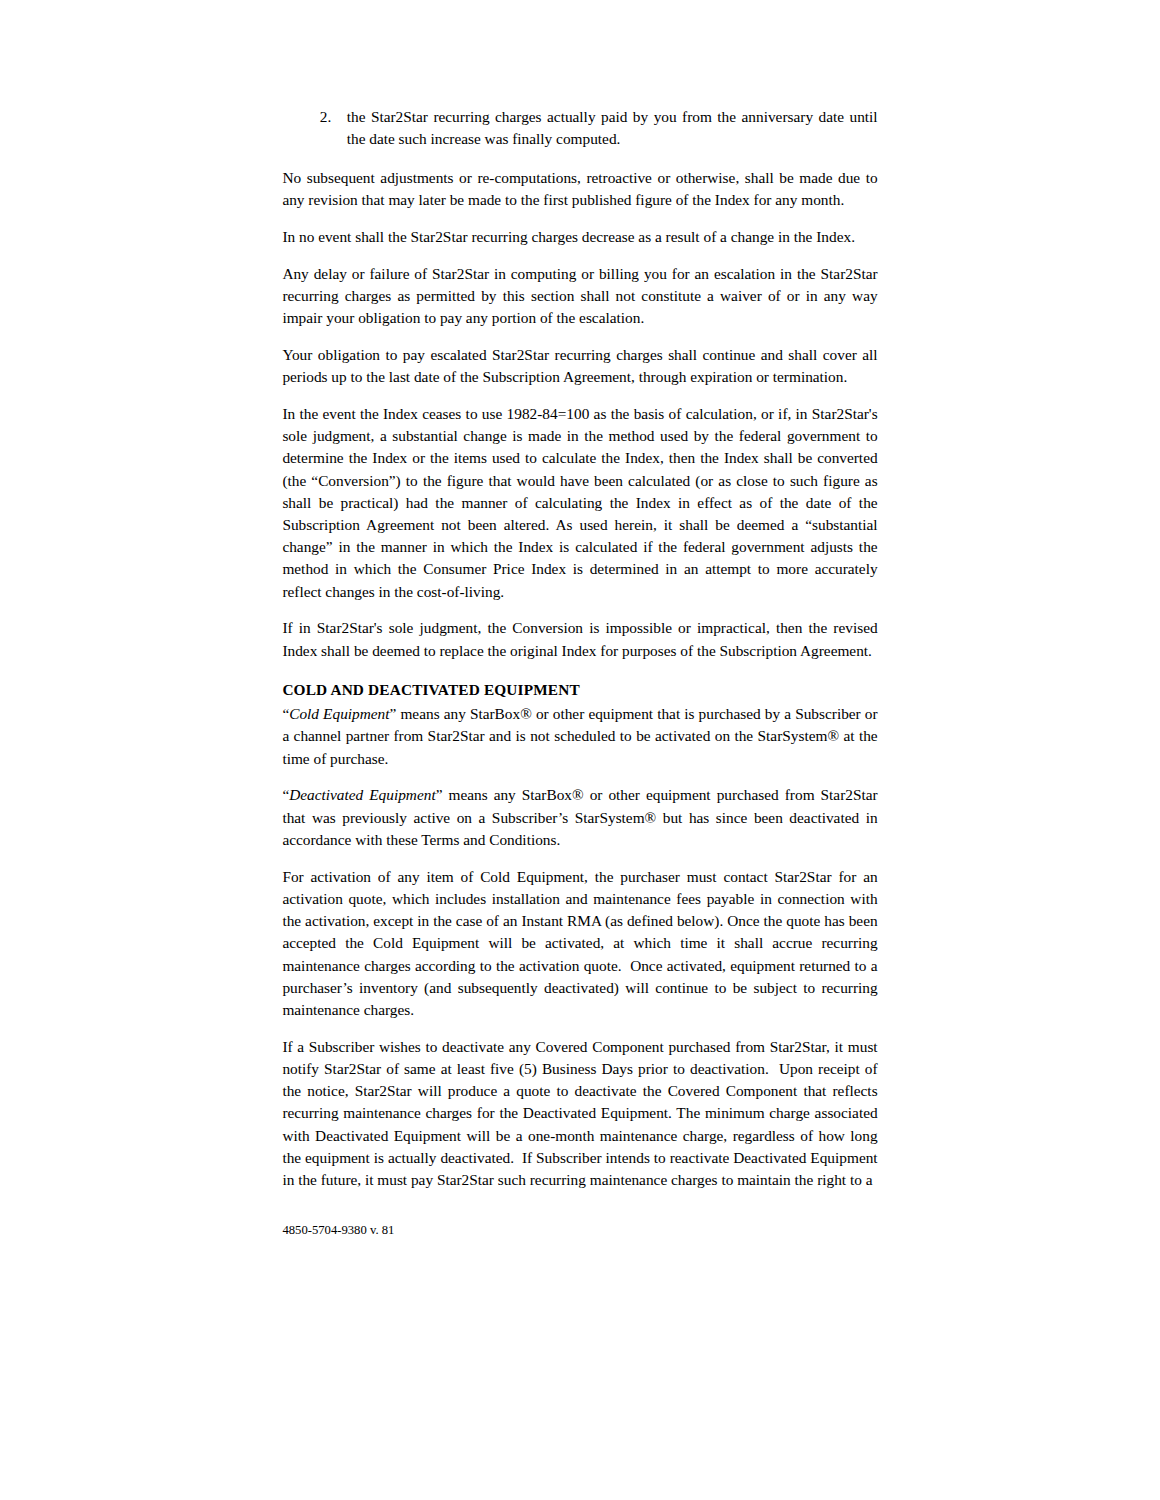the Star2Star recurring charges actually paid by you from the anniversary date until the date such increase was finally computed.
No subsequent adjustments or re-computations, retroactive or otherwise, shall be made due to any revision that may later be made to the first published figure of the Index for any month.
In no event shall the Star2Star recurring charges decrease as a result of a change in the Index.
Any delay or failure of Star2Star in computing or billing you for an escalation in the Star2Star recurring charges as permitted by this section shall not constitute a waiver of or in any way impair your obligation to pay any portion of the escalation.
Your obligation to pay escalated Star2Star recurring charges shall continue and shall cover all periods up to the last date of the Subscription Agreement, through expiration or termination.
In the event the Index ceases to use 1982-84=100 as the basis of calculation, or if, in Star2Star's sole judgment, a substantial change is made in the method used by the federal government to determine the Index or the items used to calculate the Index, then the Index shall be converted (the “Conversion”) to the figure that would have been calculated (or as close to such figure as shall be practical) had the manner of calculating the Index in effect as of the date of the Subscription Agreement not been altered. As used herein, it shall be deemed a “substantial change” in the manner in which the Index is calculated if the federal government adjusts the method in which the Consumer Price Index is determined in an attempt to more accurately reflect changes in the cost-of-living.
If in Star2Star's sole judgment, the Conversion is impossible or impractical, then the revised Index shall be deemed to replace the original Index for purposes of the Subscription Agreement.
COLD AND DEACTIVATED EQUIPMENT
“Cold Equipment” means any StarBox® or other equipment that is purchased by a Subscriber or a channel partner from Star2Star and is not scheduled to be activated on the StarSystem® at the time of purchase.
“Deactivated Equipment” means any StarBox® or other equipment purchased from Star2Star that was previously active on a Subscriber’s StarSystem® but has since been deactivated in accordance with these Terms and Conditions.
For activation of any item of Cold Equipment, the purchaser must contact Star2Star for an activation quote, which includes installation and maintenance fees payable in connection with the activation, except in the case of an Instant RMA (as defined below). Once the quote has been accepted the Cold Equipment will be activated, at which time it shall accrue recurring maintenance charges according to the activation quote. Once activated, equipment returned to a purchaser’s inventory (and subsequently deactivated) will continue to be subject to recurring maintenance charges.
If a Subscriber wishes to deactivate any Covered Component purchased from Star2Star, it must notify Star2Star of same at least five (5) Business Days prior to deactivation. Upon receipt of the notice, Star2Star will produce a quote to deactivate the Covered Component that reflects recurring maintenance charges for the Deactivated Equipment. The minimum charge associated with Deactivated Equipment will be a one-month maintenance charge, regardless of how long the equipment is actually deactivated. If Subscriber intends to reactivate Deactivated Equipment in the future, it must pay Star2Star such recurring maintenance charges to maintain the right to a
4850-5704-9380 v. 81